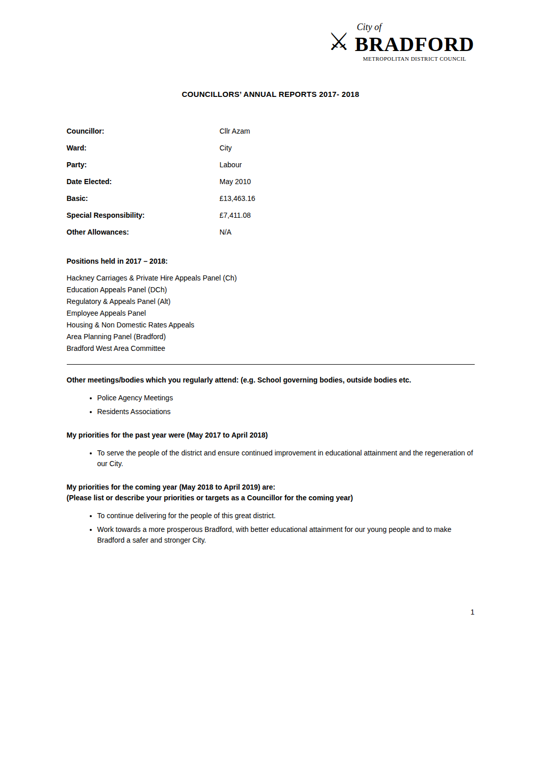⚔ City of BRADFORD METROPOLITAN DISTRICT COUNCIL
COUNCILLORS’ ANNUAL REPORTS 2017- 2018
| Councillor: | Cllr Azam |
| Ward: | City |
| Party: | Labour |
| Date Elected: | May 2010 |
| Basic: | £13,463.16 |
| Special Responsibility: | £7,411.08 |
| Other Allowances: | N/A |
Positions held in 2017 – 2018:
Hackney Carriages & Private Hire Appeals Panel (Ch)
Education Appeals Panel (DCh)
Regulatory & Appeals Panel (Alt)
Employee Appeals Panel
Housing & Non Domestic Rates Appeals
Area Planning Panel (Bradford)
Bradford West Area Committee
Other meetings/bodies which you regularly attend: (e.g. School governing bodies, outside bodies etc.
Police Agency Meetings
Residents Associations
My priorities for the past year were (May 2017 to April 2018)
To serve the people of the district and ensure continued improvement in educational attainment and the regeneration of our City.
My priorities for the coming year (May 2018 to April 2019) are:
(Please list or describe your priorities or targets as a Councillor for the coming year)
To continue delivering for the people of this great district.
Work towards a more prosperous Bradford, with better educational attainment for our young people and to make Bradford a safer and stronger City.
1